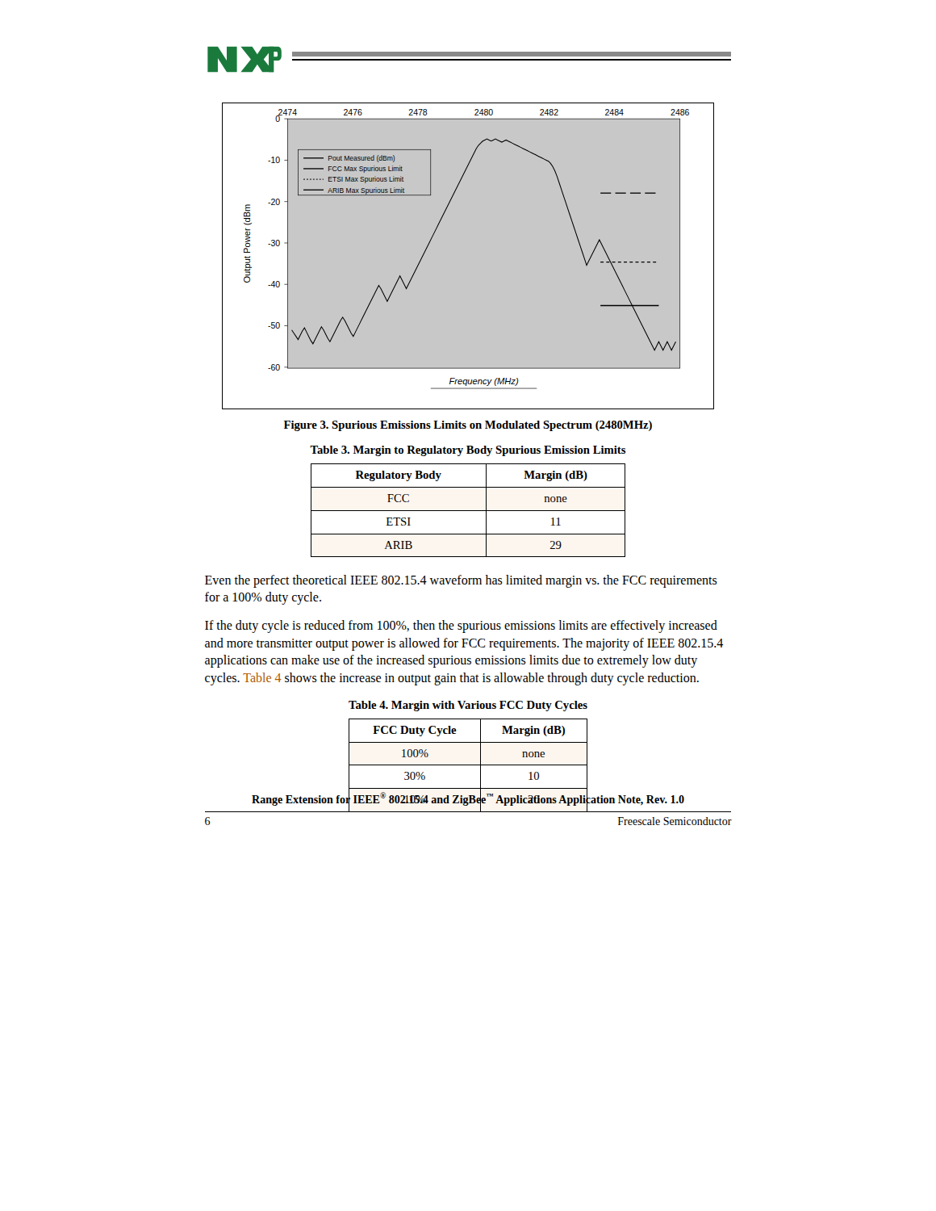0 -10 -20 -30 -40 -50 -60 Output Power (dBm 2474 2476 2478 2480 2482 2484 2486 Frequency (MHz) Pout Measured (dBm) FCC Max Spurious Limit ETSI Max Spurious Limit ARIB Max Spurious Limit
Figure 3. Spurious Emissions Limits on Modulated Spectrum (2480MHz)
Table 3. Margin to Regulatory Body Spurious Emission Limits
| Regulatory Body | Margin (dB) |
| --- | --- |
| FCC | none |
| ETSI | 11 |
| ARIB | 29 |
Even the perfect theoretical IEEE 802.15.4 waveform has limited margin vs. the FCC requirements for a 100% duty cycle.
If the duty cycle is reduced from 100%, then the spurious emissions limits are effectively increased and more transmitter output power is allowed for FCC requirements. The majority of IEEE 802.15.4 applications can make use of the increased spurious emissions limits due to extremely low duty cycles. Table 4 shows the increase in output gain that is allowable through duty cycle reduction.
Table 4. Margin with Various FCC Duty Cycles
| FCC Duty Cycle | Margin (dB) |
| --- | --- |
| 100% | none |
| 30% | 10 |
| 10% | 20 |
Range Extension for IEEE® 802.15.4 and ZigBee™ Applications Application Note, Rev. 1.0
6 Freescale Semiconductor